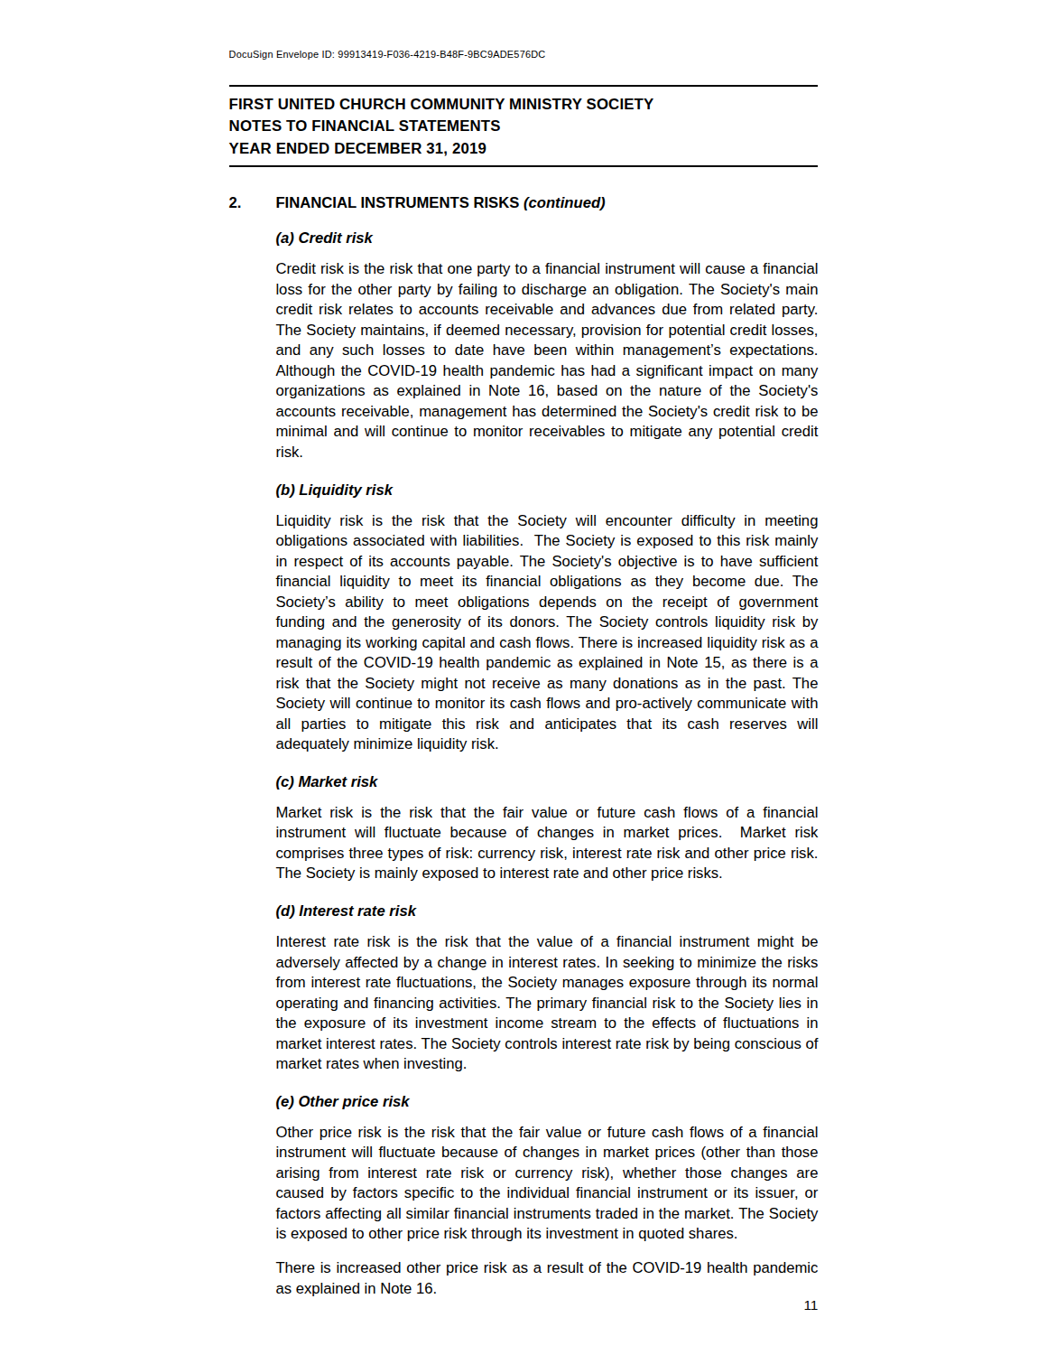DocuSign Envelope ID: 99913419-F036-4219-B48F-9BC9ADE576DC
FIRST UNITED CHURCH COMMUNITY MINISTRY SOCIETY
NOTES TO FINANCIAL STATEMENTS
YEAR ENDED DECEMBER 31, 2019
2. FINANCIAL INSTRUMENTS RISKS (continued)
(a) Credit risk
Credit risk is the risk that one party to a financial instrument will cause a financial loss for the other party by failing to discharge an obligation. The Society's main credit risk relates to accounts receivable and advances due from related party. The Society maintains, if deemed necessary, provision for potential credit losses, and any such losses to date have been within management’s expectations. Although the COVID-19 health pandemic has had a significant impact on many organizations as explained in Note 16, based on the nature of the Society's accounts receivable, management has determined the Society's credit risk to be minimal and will continue to monitor receivables to mitigate any potential credit risk.
(b) Liquidity risk
Liquidity risk is the risk that the Society will encounter difficulty in meeting obligations associated with liabilities. The Society is exposed to this risk mainly in respect of its accounts payable. The Society's objective is to have sufficient financial liquidity to meet its financial obligations as they become due. The Society’s ability to meet obligations depends on the receipt of government funding and the generosity of its donors. The Society controls liquidity risk by managing its working capital and cash flows. There is increased liquidity risk as a result of the COVID-19 health pandemic as explained in Note 15, as there is a risk that the Society might not receive as many donations as in the past. The Society will continue to monitor its cash flows and pro-actively communicate with all parties to mitigate this risk and anticipates that its cash reserves will adequately minimize liquidity risk.
(c) Market risk
Market risk is the risk that the fair value or future cash flows of a financial instrument will fluctuate because of changes in market prices. Market risk comprises three types of risk: currency risk, interest rate risk and other price risk. The Society is mainly exposed to interest rate and other price risks.
(d) Interest rate risk
Interest rate risk is the risk that the value of a financial instrument might be adversely affected by a change in interest rates. In seeking to minimize the risks from interest rate fluctuations, the Society manages exposure through its normal operating and financing activities. The primary financial risk to the Society lies in the exposure of its investment income stream to the effects of fluctuations in market interest rates. The Society controls interest rate risk by being conscious of market rates when investing.
(e) Other price risk
Other price risk is the risk that the fair value or future cash flows of a financial instrument will fluctuate because of changes in market prices (other than those arising from interest rate risk or currency risk), whether those changes are caused by factors specific to the individual financial instrument or its issuer, or factors affecting all similar financial instruments traded in the market. The Society is exposed to other price risk through its investment in quoted shares.
There is increased other price risk as a result of the COVID-19 health pandemic as explained in Note 16.
11